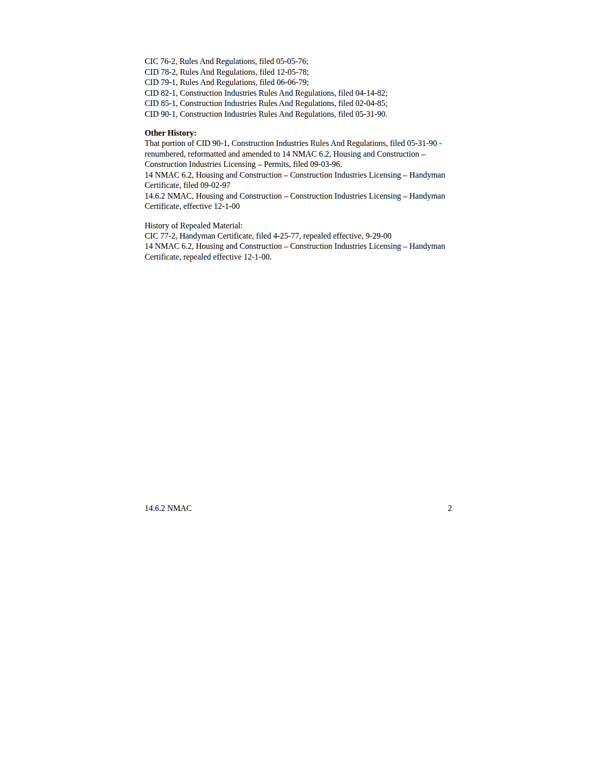CIC 76-2, Rules And Regulations, filed 05-05-76;
CID 78-2, Rules And Regulations, filed 12-05-78;
CID 79-1, Rules And Regulations, filed 06-06-79;
CID 82-1, Construction Industries Rules And Regulations, filed 04-14-82;
CID 85-1, Construction Industries Rules And Regulations, filed 02-04-85;
CID 90-1, Construction Industries Rules And Regulations, filed 05-31-90.
Other History:
That portion of CID 90-1, Construction Industries Rules And Regulations, filed 05-31-90 - renumbered, reformatted and amended to 14 NMAC 6.2, Housing and Construction – Construction Industries Licensing – Permits, filed 09-03-96.
14 NMAC 6.2, Housing and Construction – Construction Industries Licensing – Handyman Certificate, filed 09-02-97
14.6.2 NMAC, Housing and Construction – Construction Industries Licensing – Handyman Certificate, effective 12-1-00
History of Repealed Material:
CIC 77-2, Handyman Certificate, filed 4-25-77, repealed effective, 9-29-00
14 NMAC 6.2, Housing and Construction – Construction Industries Licensing – Handyman Certificate, repealed effective 12-1-00.
14.6.2 NMAC 2